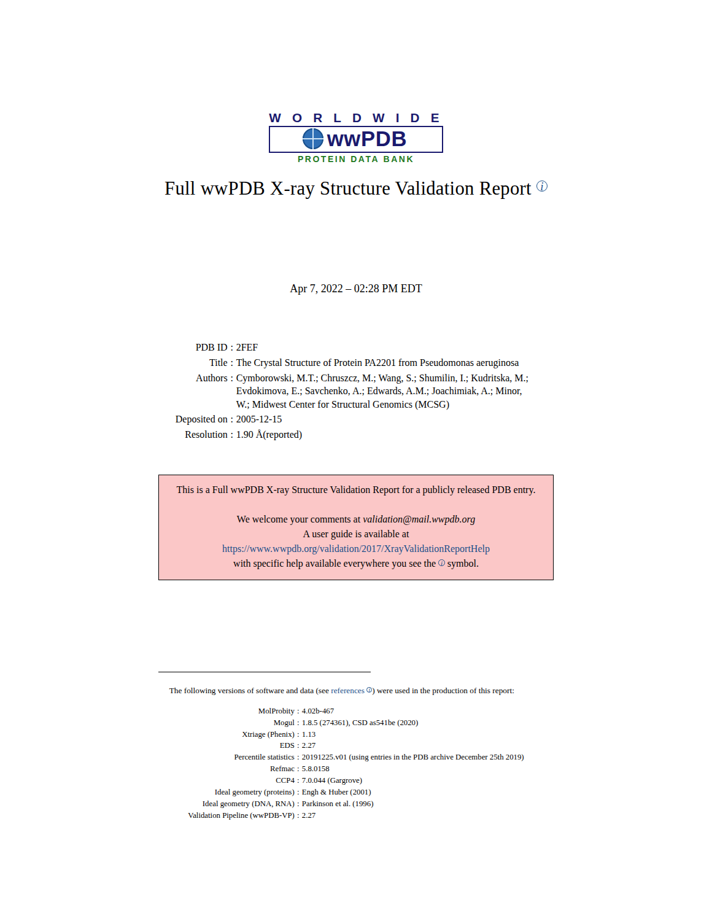W O R L D W I D E
wwPDB
PROTEIN DATA BANK
Full wwPDB X-ray Structure Validation Report i
Apr 7, 2022 – 02:28 PM EDT
| PDB ID | : | 2FEF |
| Title | : | The Crystal Structure of Protein PA2201 from Pseudomonas aeruginosa |
| Authors | : | Cymborowski, M.T.; Chruszcz, M.; Wang, S.; Shumilin, I.; Kudritska, M.; Evdokimova, E.; Savchenko, A.; Edwards, A.M.; Joachimiak, A.; Minor, W.; Midwest Center for Structural Genomics (MCSG) |
| Deposited on | : | 2005-12-15 |
| Resolution | : | 1.90 Å(reported) |
This is a Full wwPDB X-ray Structure Validation Report for a publicly released PDB entry.
We welcome your comments at validation@mail.wwpdb.org
A user guide is available at
https://www.wwpdb.org/validation/2017/XrayValidationReportHelp
with specific help available everywhere you see the i symbol.
The following versions of software and data (see references i) were used in the production of this report:
| MolProbity | : | 4.02b-467 |
| Mogul | : | 1.8.5 (274361), CSD as541be (2020) |
| Xtriage (Phenix) | : | 1.13 |
| EDS | : | 2.27 |
| Percentile statistics | : | 20191225.v01 (using entries in the PDB archive December 25th 2019) |
| Refmac | : | 5.8.0158 |
| CCP4 | : | 7.0.044 (Gargrove) |
| Ideal geometry (proteins) | : | Engh & Huber (2001) |
| Ideal geometry (DNA, RNA) | : | Parkinson et al. (1996) |
| Validation Pipeline (wwPDB-VP) | : | 2.27 |